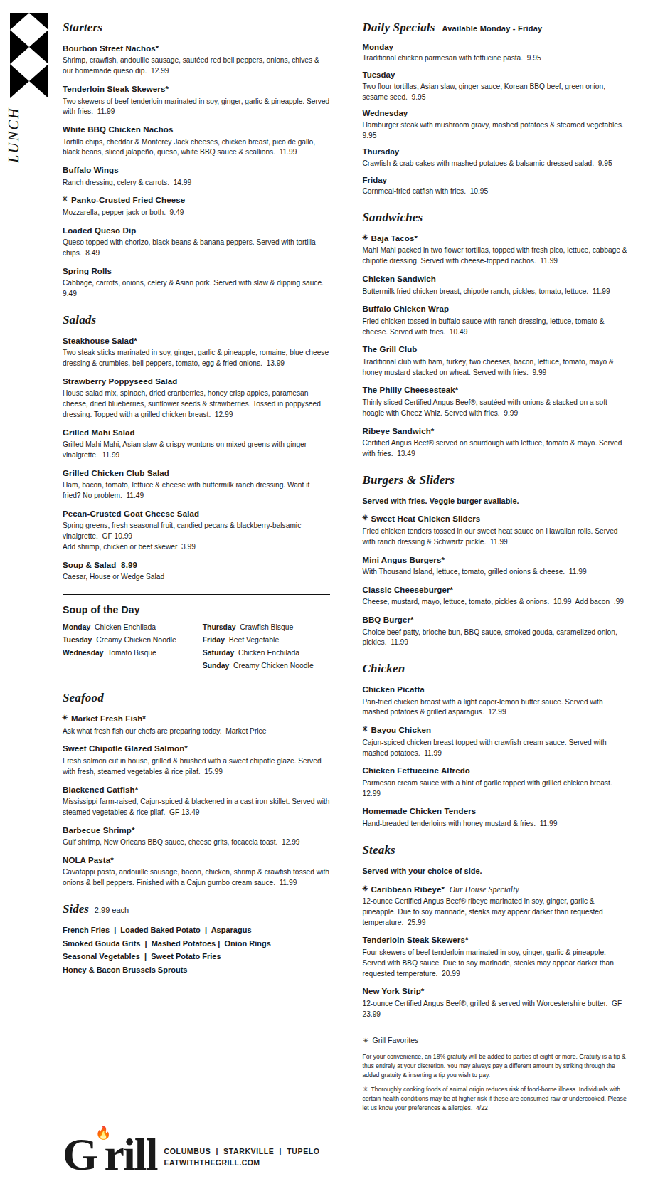LUNCH
Starters
Bourbon Street Nachos*
Shrimp, crawfish, andouille sausage, sautéed red bell peppers, onions, chives & our homemade queso dip. 12.99
Tenderloin Steak Skewers*
Two skewers of beef tenderloin marinated in soy, ginger, garlic & pineapple. Served with fries. 11.99
White BBQ Chicken Nachos
Tortilla chips, cheddar & Monterey Jack cheeses, chicken breast, pico de gallo, black beans, sliced jalapeño, queso, white BBQ sauce & scallions. 11.99
Buffalo Wings
Ranch dressing, celery & carrots. 14.99
Panko-Crusted Fried Cheese
Mozzarella, pepper jack or both. 9.49
Loaded Queso Dip
Queso topped with chorizo, black beans & banana peppers. Served with tortilla chips. 8.49
Spring Rolls
Cabbage, carrots, onions, celery & Asian pork. Served with slaw & dipping sauce. 9.49
Salads
Steakhouse Salad*
Two steak sticks marinated in soy, ginger, garlic & pineapple, romaine, blue cheese dressing & crumbles, bell peppers, tomato, egg & fried onions. 13.99
Strawberry Poppyseed Salad
House salad mix, spinach, dried cranberries, honey crisp apples, paramesan cheese, dried blueberries, sunflower seeds & strawberries. Tossed in poppyseed dressing. Topped with a grilled chicken breast. 12.99
Grilled Mahi Salad
Grilled Mahi Mahi, Asian slaw & crispy wontons on mixed greens with ginger vinaigrette. 11.99
Grilled Chicken Club Salad
Ham, bacon, tomato, lettuce & cheese with buttermilk ranch dressing. Want it fried? No problem. 11.49
Pecan-Crusted Goat Cheese Salad
Spring greens, fresh seasonal fruit, candied pecans & blackberry-balsamic vinaigrette. GF 10.99
Add shrimp, chicken or beef skewer 3.99
Soup & Salad 8.99
Caesar, House or Wedge Salad
Soup of the Day
Monday Chicken Enchilada Thursday Crawfish Bisque Tuesday Creamy Chicken Noodle Friday Beef Vegetable Wednesday Tomato Bisque Saturday Chicken Enchilada Sunday Creamy Chicken Noodle
Seafood
Market Fresh Fish*
Ask what fresh fish our chefs are preparing today. Market Price
Sweet Chipotle Glazed Salmon*
Fresh salmon cut in house, grilled & brushed with a sweet chipotle glaze. Served with fresh, steamed vegetables & rice pilaf. 15.99
Blackened Catfish*
Mississippi farm-raised, Cajun-spiced & blackened in a cast iron skillet. Served with steamed vegetables & rice pilaf. GF 13.49
Barbecue Shrimp*
Gulf shrimp, New Orleans BBQ sauce, cheese grits, focaccia toast. 12.99
NOLA Pasta*
Cavatappi pasta, andouille sausage, bacon, chicken, shrimp & crawfish tossed with onions & bell peppers. Finished with a Cajun gumbo cream sauce. 11.99
Sides2.99 each
French Fries | Loaded Baked Potato | Asparagus
Smoked Gouda Grits | Mashed Potatoes | Onion Rings
Seasonal Vegetables | Sweet Potato Fries
Honey & Bacon Brussels Sprouts
Daily SpecialsAvailable Monday - Friday
Monday
Traditional chicken parmesan with fettucine pasta. 9.95
Tuesday
Two flour tortillas, Asian slaw, ginger sauce, Korean BBQ beef, green onion, sesame seed. 9.95
Wednesday
Hamburger steak with mushroom gravy, mashed potatoes & steamed vegetables. 9.95
Thursday
Crawfish & crab cakes with mashed potatoes & balsamic-dressed salad. 9.95
Friday
Cornmeal-fried catfish with fries. 10.95
Sandwiches
Baja Tacos*
Mahi Mahi packed in two flower tortillas, topped with fresh pico, lettuce, cabbage & chipotle dressing. Served with cheese-topped nachos. 11.99
Chicken Sandwich
Buttermilk fried chicken breast, chipotle ranch, pickles, tomato, lettuce. 11.99
Buffalo Chicken Wrap
Fried chicken tossed in buffalo sauce with ranch dressing, lettuce, tomato & cheese. Served with fries. 10.49
The Grill Club
Traditional club with ham, turkey, two cheeses, bacon, lettuce, tomato, mayo & honey mustard stacked on wheat. Served with fries. 9.99
The Philly Cheesesteak*
Thinly sliced Certified Angus Beef®, sautéed with onions & stacked on a soft hoagie with Cheez Whiz. Served with fries. 9.99
Ribeye Sandwich*
Certified Angus Beef® served on sourdough with lettuce, tomato & mayo. Served with fries. 13.49
Burgers & Sliders
Served with fries. Veggie burger available.
Sweet Heat Chicken Sliders
Fried chicken tenders tossed in our sweet heat sauce on Hawaiian rolls. Served with ranch dressing & Schwartz pickle. 11.99
Mini Angus Burgers*
With Thousand Island, lettuce, tomato, grilled onions & cheese. 11.99
Classic Cheeseburger*
Cheese, mustard, mayo, lettuce, tomato, pickles & onions. 10.99 Add bacon .99
BBQ Burger*
Choice beef patty, brioche bun, BBQ sauce, smoked gouda, caramelized onion, pickles. 11.99
Chicken
Chicken Picatta
Pan-fried chicken breast with a light caper-lemon butter sauce. Served with mashed potatoes & grilled asparagus. 12.99
Bayou Chicken
Cajun-spiced chicken breast topped with crawfish cream sauce. Served with mashed potatoes. 11.99
Chicken Fettuccine Alfredo
Parmesan cream sauce with a hint of garlic topped with grilled chicken breast. 12.99
Homemade Chicken Tenders
Hand-breaded tenderloins with honey mustard & fries. 11.99
Steaks
Served with your choice of side.
Caribbean Ribeye* Our House Specialty
12-ounce Certified Angus Beef® ribeye marinated in soy, ginger, garlic & pineapple. Due to soy marinade, steaks may appear darker than requested temperature. 25.99
Tenderloin Steak Skewers*
Four skewers of beef tenderloin marinated in soy, ginger, garlic & pineapple. Served with BBQ sauce. Due to soy marinade, steaks may appear darker than requested temperature. 20.99
New York Strip*
12-ounce Certified Angus Beef®, grilled & served with Worcestershire butter. GF 23.99
Grill Favorites
For your convenience, an 18% gratuity will be added to parties of eight or more. Gratuity is a tip & thus entirely at your discretion. You may always pay a different amount by striking through the added gratuity & inserting a tip you wish to pay.
Thoroughly cooking foods of animal origin reduces risk of food-borne illness. Individuals with certain health conditions may be at higher risk if these are consumed raw or undercooked. Please let us know your preferences & allergies. 4/22
G🔥
rill
COLUMBUS | STARKVILLE | TUPELO
EATWITHTHEGRILL.COM